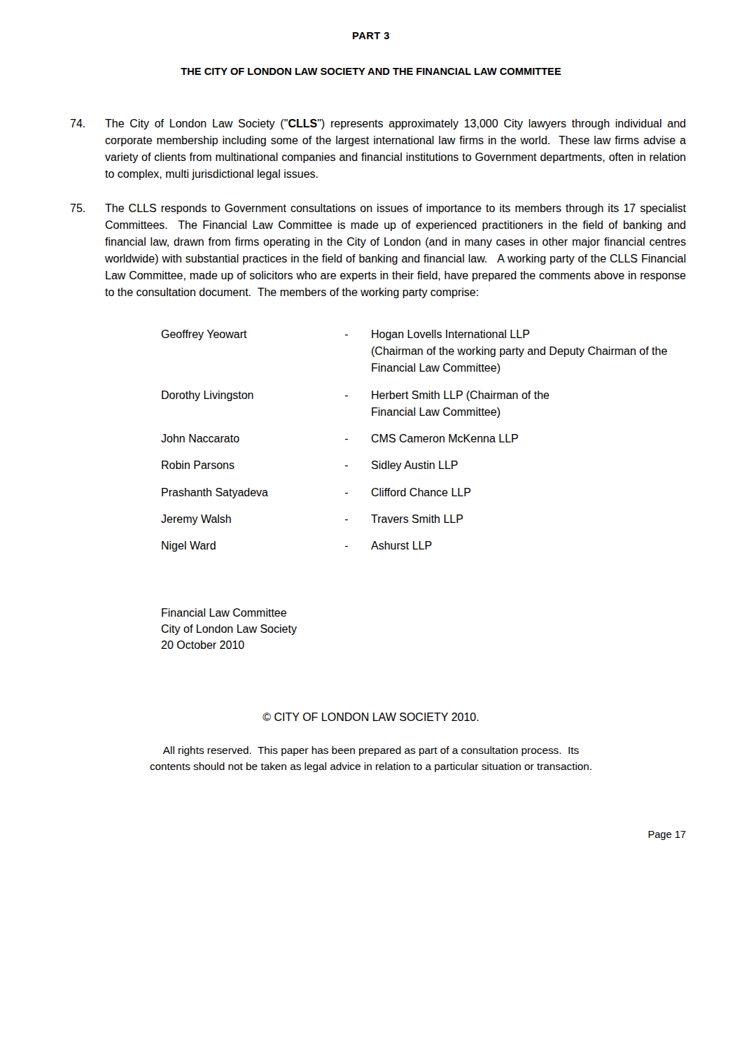PART 3
THE CITY OF LONDON LAW SOCIETY AND THE FINANCIAL LAW COMMITTEE
74.
The City of London Law Society ("CLLS") represents approximately 13,000 City lawyers through individual and corporate membership including some of the largest international law firms in the world. These law firms advise a variety of clients from multinational companies and financial institutions to Government departments, often in relation to complex, multi jurisdictional legal issues.
75.
The CLLS responds to Government consultations on issues of importance to its members through its 17 specialist Committees. The Financial Law Committee is made up of experienced practitioners in the field of banking and financial law, drawn from firms operating in the City of London (and in many cases in other major financial centres worldwide) with substantial practices in the field of banking and financial law. A working party of the CLLS Financial Law Committee, made up of solicitors who are experts in their field, have prepared the comments above in response to the consultation document. The members of the working party comprise:
| Geoffrey Yeowart | - | Hogan Lovells International LLP (Chairman of the working party and Deputy Chairman of the Financial Law Committee) |
| Dorothy Livingston | - | Herbert Smith LLP (Chairman of the Financial Law Committee) |
| John Naccarato | - | CMS Cameron McKenna LLP |
| Robin Parsons | - | Sidley Austin LLP |
| Prashanth Satyadeva | - | Clifford Chance LLP |
| Jeremy Walsh | - | Travers Smith LLP |
| Nigel Ward | - | Ashurst LLP |
Financial Law Committee
City of London Law Society
20 October 2010
© CITY OF LONDON LAW SOCIETY 2010.
All rights reserved. This paper has been prepared as part of a consultation process. Its contents should not be taken as legal advice in relation to a particular situation or transaction.
Page 17